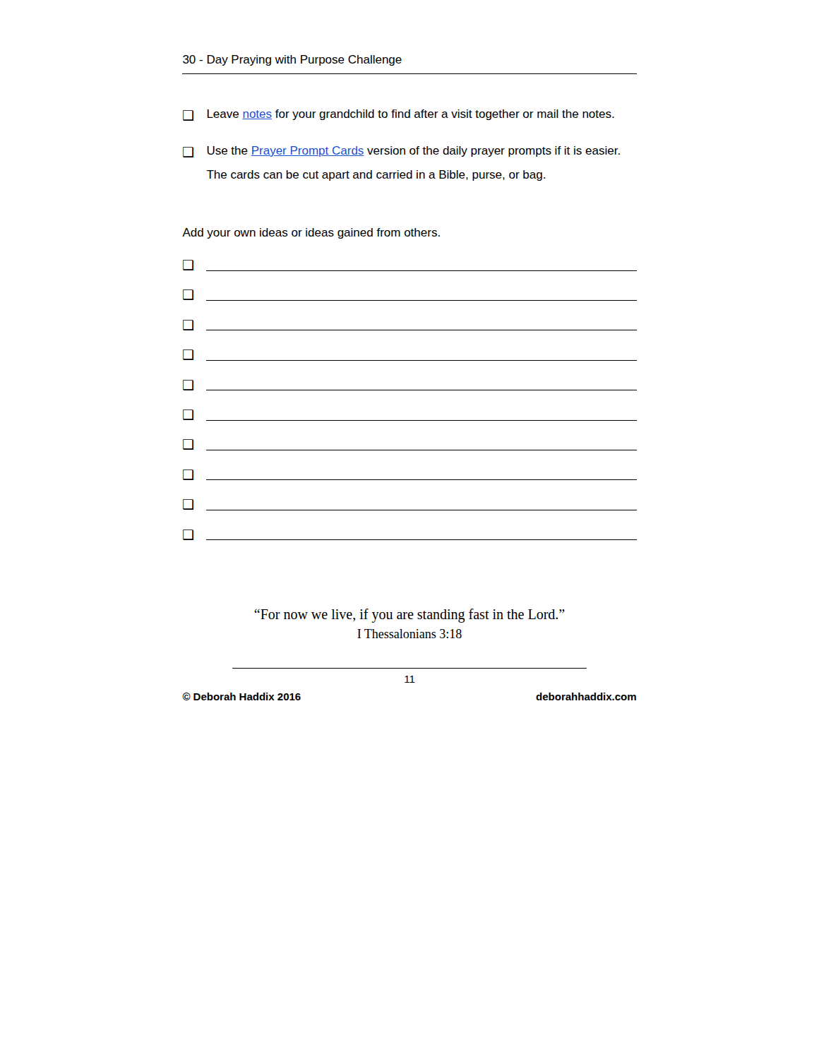30 - Day Praying with Purpose Challenge
Leave notes for your grandchild to find after a visit together or mail the notes.
Use the Prayer Prompt Cards version of the daily prayer prompts if it is easier. The cards can be cut apart and carried in a Bible, purse, or bag.
Add your own ideas or ideas gained from others.
“For now we live, if you are standing fast in the Lord.” I Thessalonians 3:18
11
© Deborah Haddix 2016 deborahhaddix.com